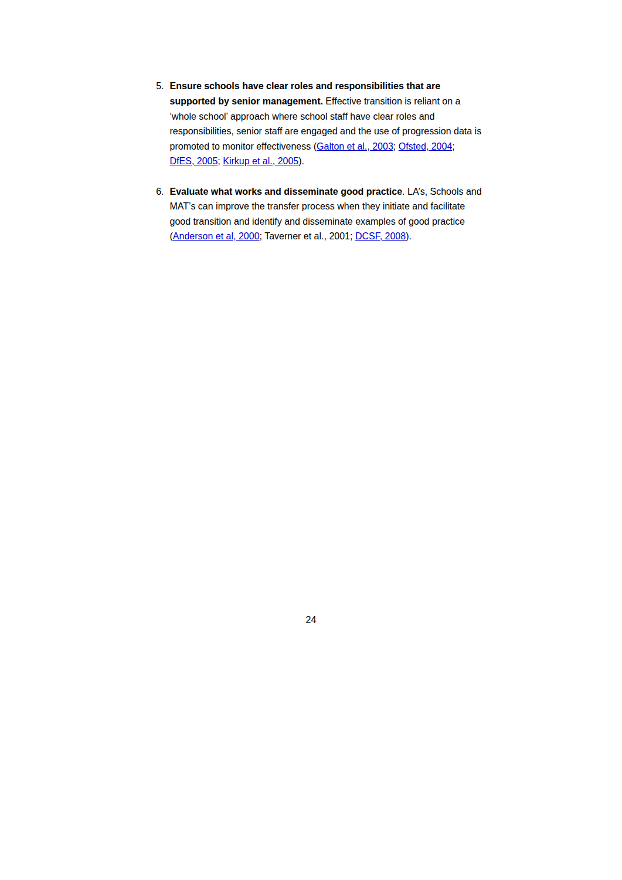Ensure schools have clear roles and responsibilities that are supported by senior management. Effective transition is reliant on a ‘whole school’ approach where school staff have clear roles and responsibilities, senior staff are engaged and the use of progression data is promoted to monitor effectiveness (Galton et al., 2003; Ofsted, 2004; DfES, 2005; Kirkup et al., 2005).
Evaluate what works and disseminate good practice. LA’s, Schools and MAT’s can improve the transfer process when they initiate and facilitate good transition and identify and disseminate examples of good practice (Anderson et al, 2000; Taverner et al., 2001; DCSF, 2008).
24